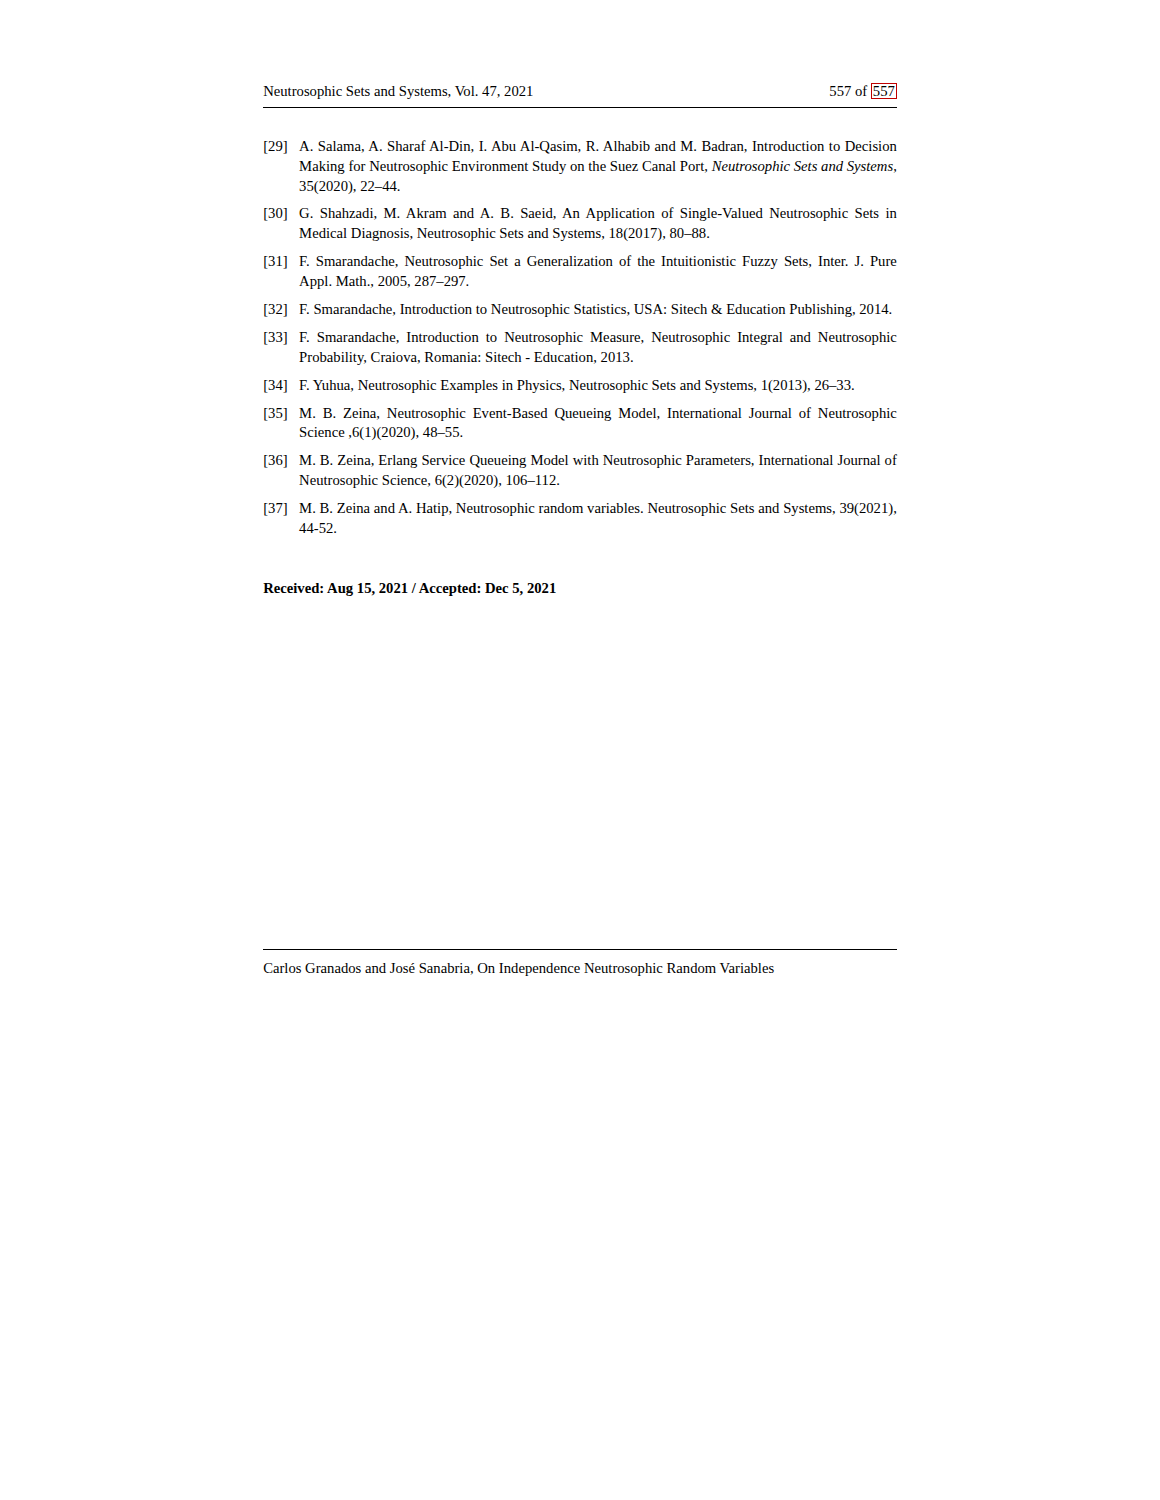Neutrosophic Sets and Systems, Vol. 47, 2021 557 of 557
[29] A. Salama, A. Sharaf Al-Din, I. Abu Al-Qasim, R. Alhabib and M. Badran, Introduction to Decision Making for Neutrosophic Environment Study on the Suez Canal Port, Neutrosophic Sets and Systems, 35(2020), 22–44.
[30] G. Shahzadi, M. Akram and A. B. Saeid, An Application of Single-Valued Neutrosophic Sets in Medical Diagnosis, Neutrosophic Sets and Systems, 18(2017), 80–88.
[31] F. Smarandache, Neutrosophic Set a Generalization of the Intuitionistic Fuzzy Sets, Inter. J. Pure Appl. Math., 2005, 287–297.
[32] F. Smarandache, Introduction to Neutrosophic Statistics, USA: Sitech & Education Publishing, 2014.
[33] F. Smarandache, Introduction to Neutrosophic Measure, Neutrosophic Integral and Neutrosophic Probability, Craiova, Romania: Sitech - Education, 2013.
[34] F. Yuhua, Neutrosophic Examples in Physics, Neutrosophic Sets and Systems, 1(2013), 26–33.
[35] M. B. Zeina, Neutrosophic Event-Based Queueing Model, International Journal of Neutrosophic Science ,6(1)(2020), 48–55.
[36] M. B. Zeina, Erlang Service Queueing Model with Neutrosophic Parameters, International Journal of Neutrosophic Science, 6(2)(2020), 106–112.
[37] M. B. Zeina and A. Hatip, Neutrosophic random variables. Neutrosophic Sets and Systems, 39(2021), 44-52.
Received: Aug 15, 2021 / Accepted: Dec 5, 2021
Carlos Granados and José Sanabria, On Independence Neutrosophic Random Variables